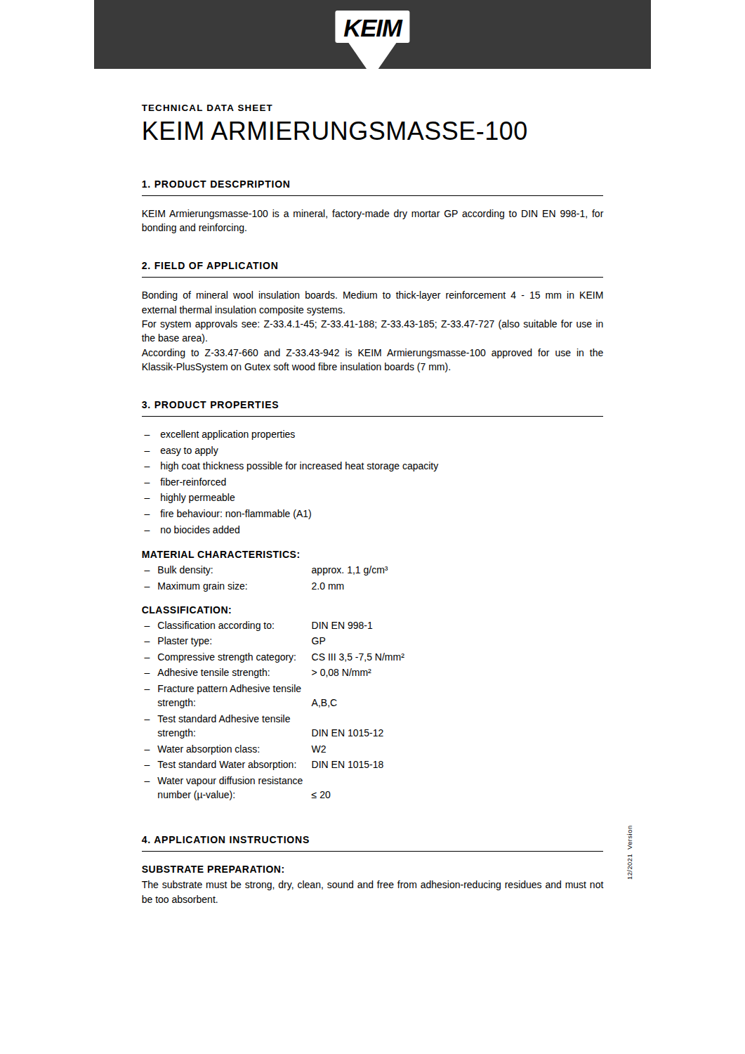KEIM
TECHNICAL DATA SHEET
KEIM ARMIERUNGSMASSE-100
1. PRODUCT DESCPRIPTION
KEIM Armierungsmasse-100 is a mineral, factory-made dry mortar GP according to DIN EN 998-1, for bonding and reinforcing.
2. FIELD OF APPLICATION
Bonding of mineral wool insulation boards. Medium to thick-layer reinforcement 4 - 15 mm in KEIM external thermal insulation composite systems.
For system approvals see: Z-33.4.1-45; Z-33.41-188; Z-33.43-185; Z-33.47-727 (also suitable for use in the base area).
According to Z-33.47-660 and Z-33.43-942 is KEIM Armierungsmasse-100 approved for use in the Klassik-PlusSystem on Gutex soft wood fibre insulation boards (7 mm).
3. PRODUCT PROPERTIES
excellent application properties
easy to apply
high coat thickness possible for increased heat storage capacity
fiber-reinforced
highly permeable
fire behaviour: non-flammable (A1)
no biocides added
MATERIAL CHARACTERISTICS:
| – | Bulk density: | approx. 1,1 g/cm³ |
| – | Maximum grain size: | 2.0 mm |
CLASSIFICATION:
| – | Classification according to: | DIN EN 998-1 |
| – | Plaster type: | GP |
| – | Compressive strength category: | CS III 3,5 -7,5 N/mm² |
| – | Adhesive tensile strength: | > 0,08 N/mm² |
| – | Fracture pattern Adhesive tensile strength: | A,B,C |
| – | Test standard Adhesive tensile strength: | DIN EN 1015-12 |
| – | Water absorption class: | W2 |
| – | Test standard Water absorption: | DIN EN 1015-18 |
| – | Water vapour diffusion resistance number (µ-value): | ≤ 20 |
4. APPLICATION INSTRUCTIONS
SUBSTRATE PREPARATION:
The substrate must be strong, dry, clean, sound and free from adhesion-reducing residues and must not be too absorbent.
12/2021 Version